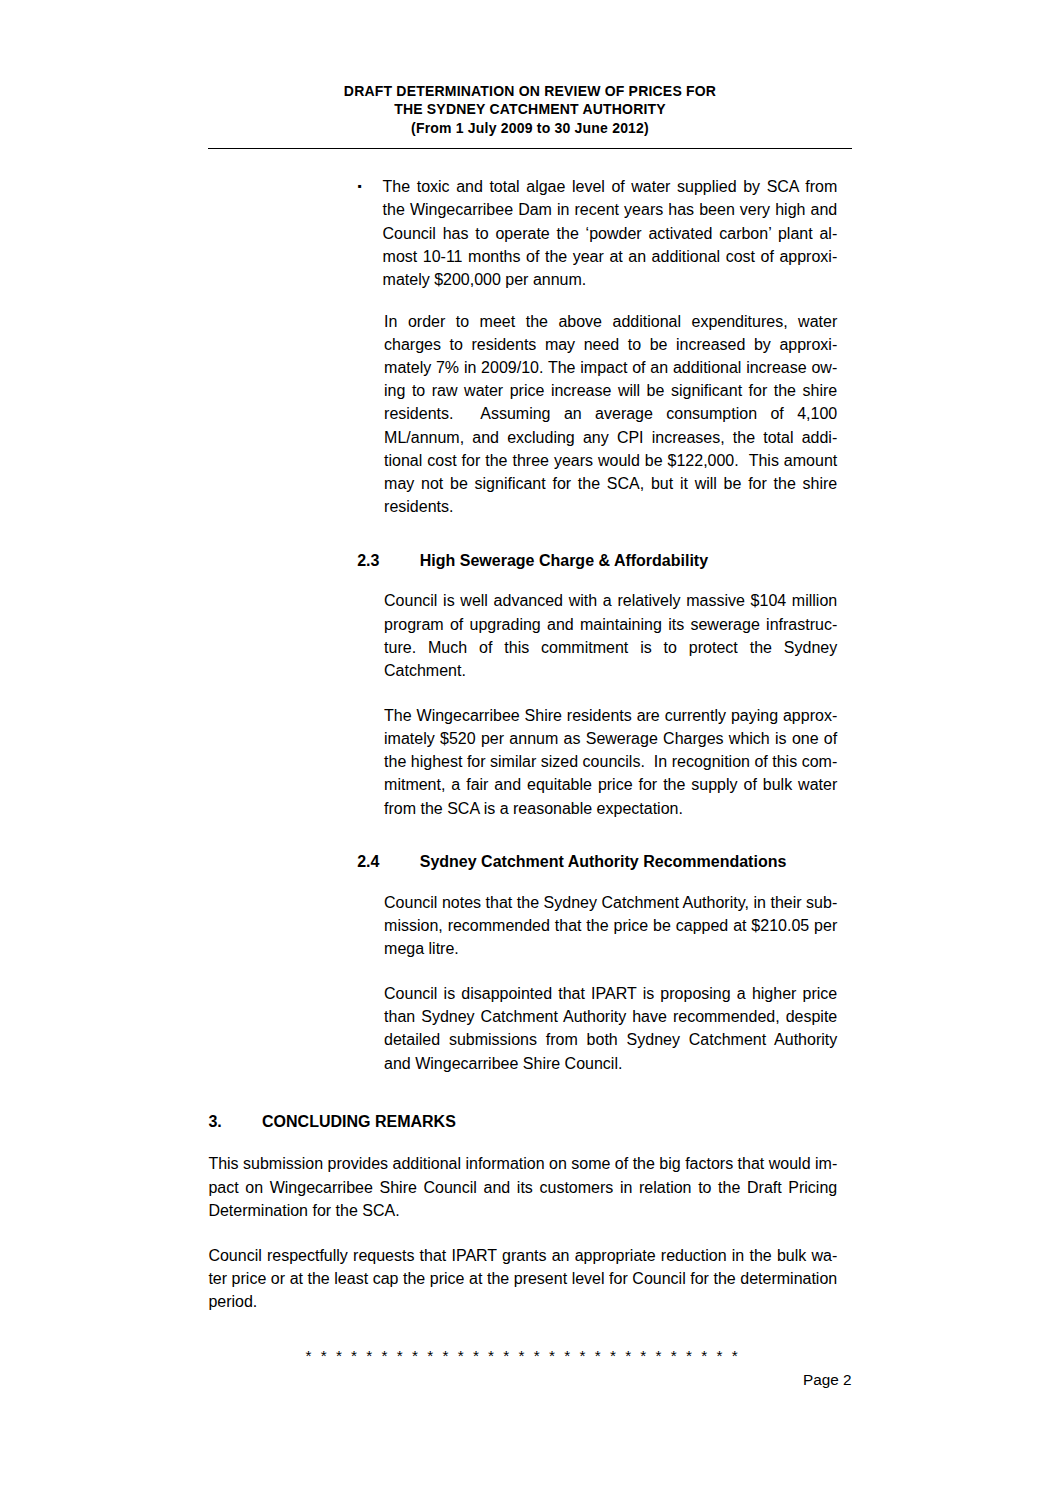DRAFT DETERMINATION ON REVIEW OF PRICES FOR THE SYDNEY CATCHMENT AUTHORITY (From 1 July 2009 to 30 June 2012)
▪
The toxic and total algae level of water supplied by SCA from the Wingecarribee Dam in recent years has been very high and Council has to operate the ‘powder activated carbon’ plant almost 10-11 months of the year at an additional cost of approximately $200,000 per annum.
In order to meet the above additional expenditures, water charges to residents may need to be increased by approximately 7% in 2009/10. The impact of an additional increase owing to raw water price increase will be significant for the shire residents. Assuming an average consumption of 4,100 ML/annum, and excluding any CPI increases, the total additional cost for the three years would be $122,000. This amount may not be significant for the SCA, but it will be for the shire residents.
2.3 High Sewerage Charge & Affordability
Council is well advanced with a relatively massive $104 million program of upgrading and maintaining its sewerage infrastructure. Much of this commitment is to protect the Sydney Catchment.
The Wingecarribee Shire residents are currently paying approximately $520 per annum as Sewerage Charges which is one of the highest for similar sized councils. In recognition of this commitment, a fair and equitable price for the supply of bulk water from the SCA is a reasonable expectation.
2.4 Sydney Catchment Authority Recommendations
Council notes that the Sydney Catchment Authority, in their submission, recommended that the price be capped at $210.05 per mega litre.
Council is disappointed that IPART is proposing a higher price than Sydney Catchment Authority have recommended, despite detailed submissions from both Sydney Catchment Authority and Wingecarribee Shire Council.
3. CONCLUDING REMARKS
This submission provides additional information on some of the big factors that would impact on Wingecarribee Shire Council and its customers in relation to the Draft Pricing Determination for the SCA.
Council respectfully requests that IPART grants an appropriate reduction in the bulk water price or at the least cap the price at the present level for Council for the determination period.
* * * * * * * * * * * * * * * * * * * * * * * * * * * * *
Page 2